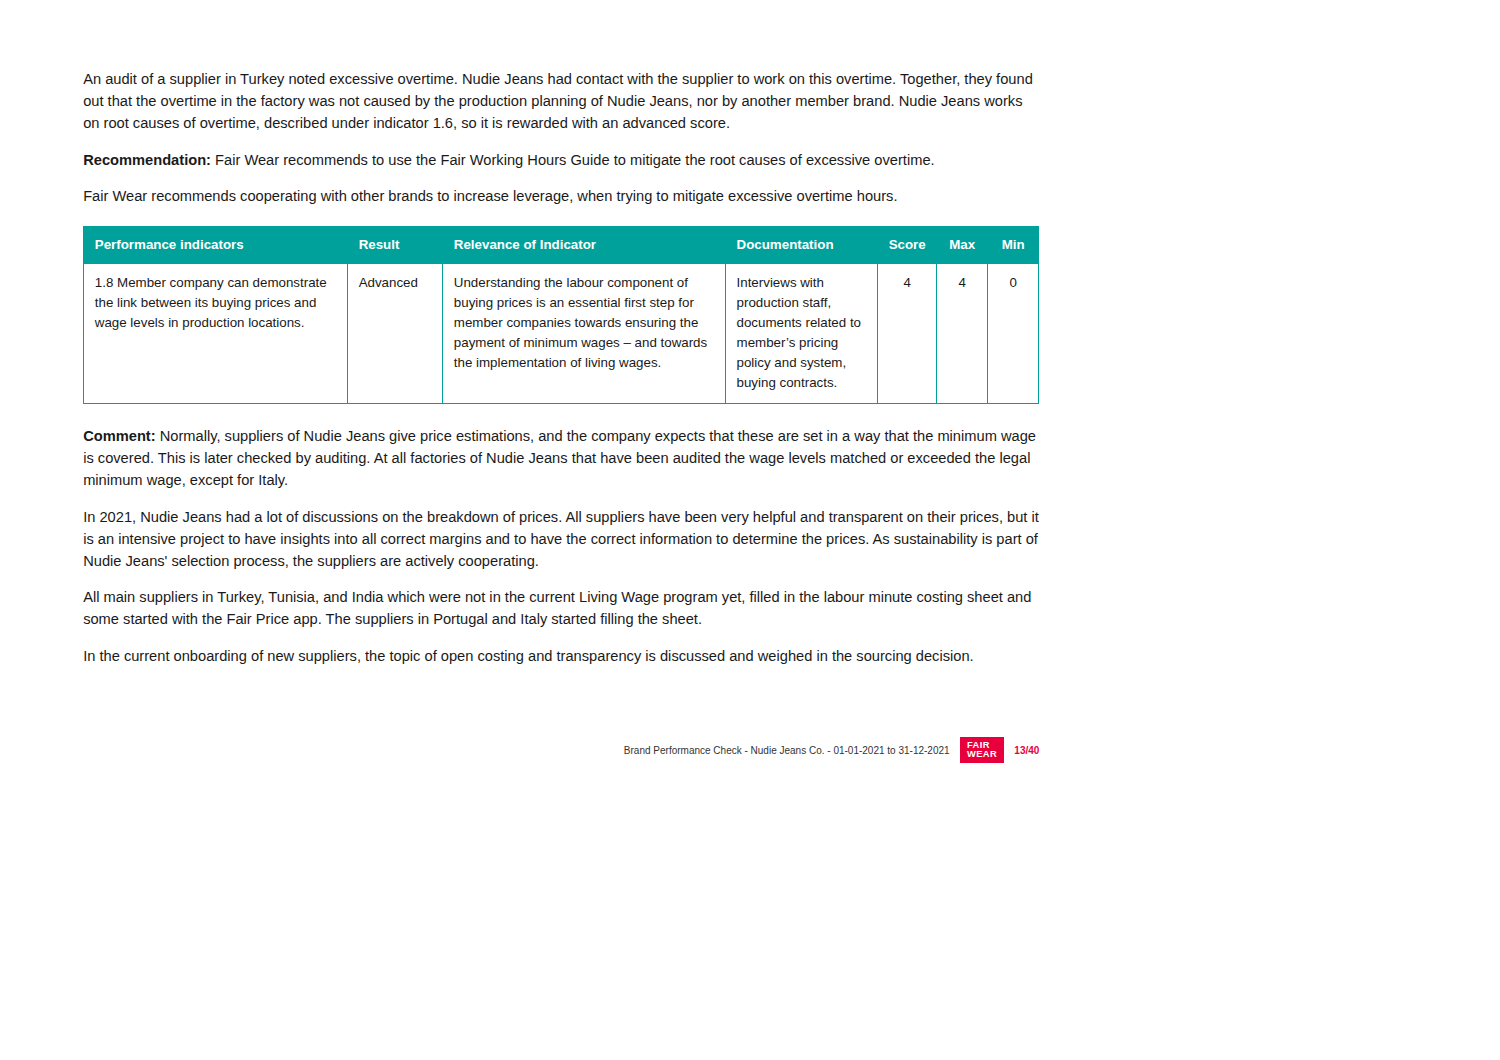An audit of a supplier in Turkey noted excessive overtime. Nudie Jeans had contact with the supplier to work on this overtime. Together, they found out that the overtime in the factory was not caused by the production planning of Nudie Jeans, nor by another member brand. Nudie Jeans works on root causes of overtime, described under indicator 1.6, so it is rewarded with an advanced score.
Recommendation: Fair Wear recommends to use the Fair Working Hours Guide to mitigate the root causes of excessive overtime.
Fair Wear recommends cooperating with other brands to increase leverage, when trying to mitigate excessive overtime hours.
| Performance indicators | Result | Relevance of Indicator | Documentation | Score | Max | Min |
| --- | --- | --- | --- | --- | --- | --- |
| 1.8 Member company can demonstrate the link between its buying prices and wage levels in production locations. | Advanced | Understanding the labour component of buying prices is an essential first step for member companies towards ensuring the payment of minimum wages – and towards the implementation of living wages. | Interviews with production staff, documents related to member’s pricing policy and system, buying contracts. | 4 | 4 | 0 |
Comment: Normally, suppliers of Nudie Jeans give price estimations, and the company expects that these are set in a way that the minimum wage is covered. This is later checked by auditing. At all factories of Nudie Jeans that have been audited the wage levels matched or exceeded the legal minimum wage, except for Italy.
In 2021, Nudie Jeans had a lot of discussions on the breakdown of prices. All suppliers have been very helpful and transparent on their prices, but it is an intensive project to have insights into all correct margins and to have the correct information to determine the prices. As sustainability is part of Nudie Jeans' selection process, the suppliers are actively cooperating.
All main suppliers in Turkey, Tunisia, and India which were not in the current Living Wage program yet, filled in the labour minute costing sheet and some started with the Fair Price app. The suppliers in Portugal and Italy started filling the sheet.
In the current onboarding of new suppliers, the topic of open costing and transparency is discussed and weighed in the sourcing decision.
Brand Performance Check - Nudie Jeans Co. - 01-01-2021 to 31-12-2021 FAIR
WEAR 13/40